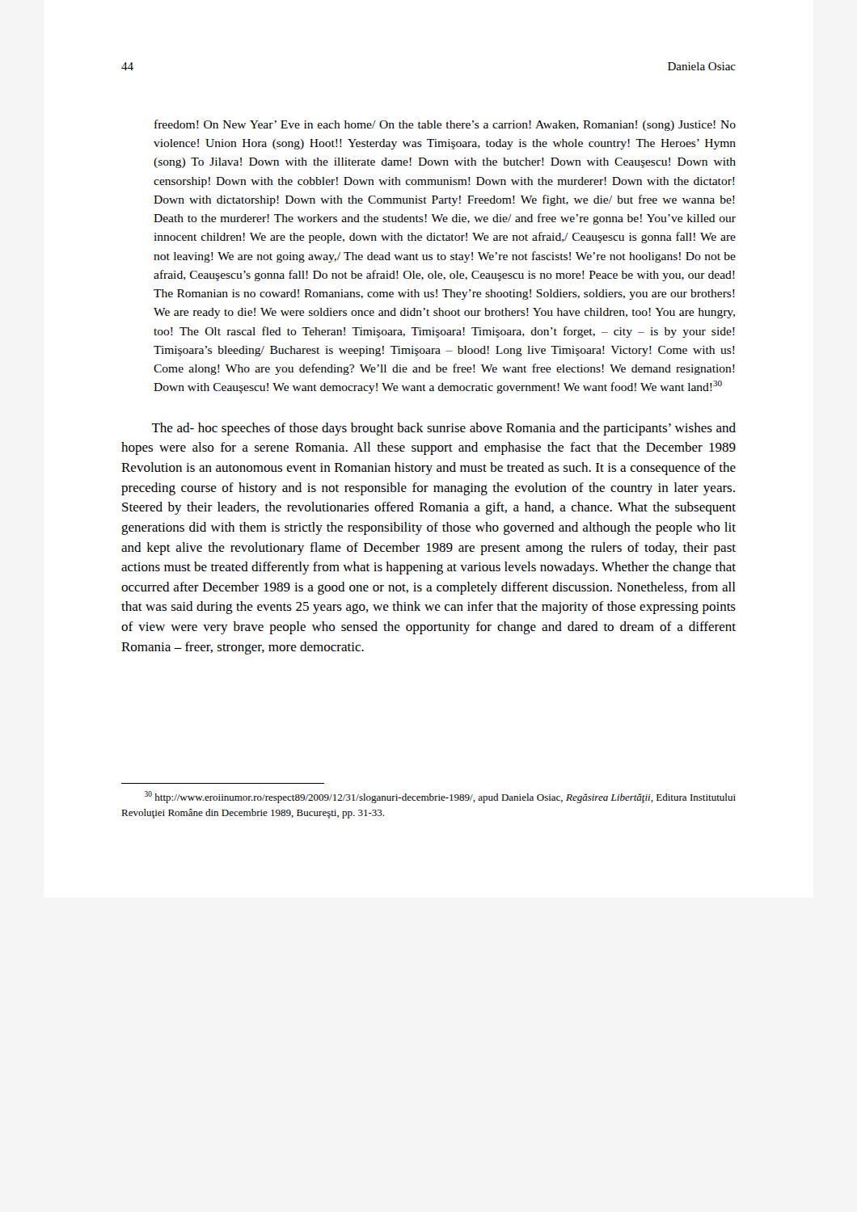44 Daniela Osiac
freedom! On New Year’ Eve in each home/ On the table there’s a carrion! Awaken, Romanian! (song) Justice! No violence! Union Hora (song) Hoot!! Yesterday was Timişoara, today is the whole country! The Heroes’ Hymn (song) To Jilava! Down with the illiterate dame! Down with the butcher! Down with Ceauşescu! Down with censorship! Down with the cobbler! Down with communism! Down with the murderer! Down with the dictator! Down with dictatorship! Down with the Communist Party! Freedom! We fight, we die/ but free we wanna be! Death to the murderer! The workers and the students! We die, we die/ and free we’re gonna be! You’ve killed our innocent children! We are the people, down with the dictator! We are not afraid,/ Ceauşescu is gonna fall! We are not leaving! We are not going away,/ The dead want us to stay! We’re not fascists! We’re not hooligans! Do not be afraid, Ceauşescu’s gonna fall! Do not be afraid! Ole, ole, ole, Ceauşescu is no more! Peace be with you, our dead! The Romanian is no coward! Romanians, come with us! They’re shooting! Soldiers, soldiers, you are our brothers! We are ready to die! We were soldiers once and didn’t shoot our brothers! You have children, too! You are hungry, too! The Olt rascal fled to Teheran! Timişoara, Timişoara! Timişoara, don’t forget, – city – is by your side! Timişoara’s bleeding/ Bucharest is weeping! Timişoara – blood! Long live Timişoara! Victory! Come with us! Come along! Who are you defending? We’ll die and be free! We want free elections! We demand resignation! Down with Ceauşescu! We want democracy! We want a democratic government! We want food! We want land!30
The ad- hoc speeches of those days brought back sunrise above Romania and the participants’ wishes and hopes were also for a serene Romania. All these support and emphasise the fact that the December 1989 Revolution is an autonomous event in Romanian history and must be treated as such. It is a consequence of the preceding course of history and is not responsible for managing the evolution of the country in later years. Steered by their leaders, the revolutionaries offered Romania a gift, a hand, a chance. What the subsequent generations did with them is strictly the responsibility of those who governed and although the people who lit and kept alive the revolutionary flame of December 1989 are present among the rulers of today, their past actions must be treated differently from what is happening at various levels nowadays. Whether the change that occurred after December 1989 is a good one or not, is a completely different discussion. Nonetheless, from all that was said during the events 25 years ago, we think we can infer that the majority of those expressing points of view were very brave people who sensed the opportunity for change and dared to dream of a different Romania – freer, stronger, more democratic.
30 http://www.eroiinumor.ro/respect89/2009/12/31/sloganuri-decembrie-1989/, apud Daniela Osiac, Regăsirea Libertăţii, Editura Institutului Revoluţiei Române din Decembrie 1989, Bucureşti, pp. 31-33.